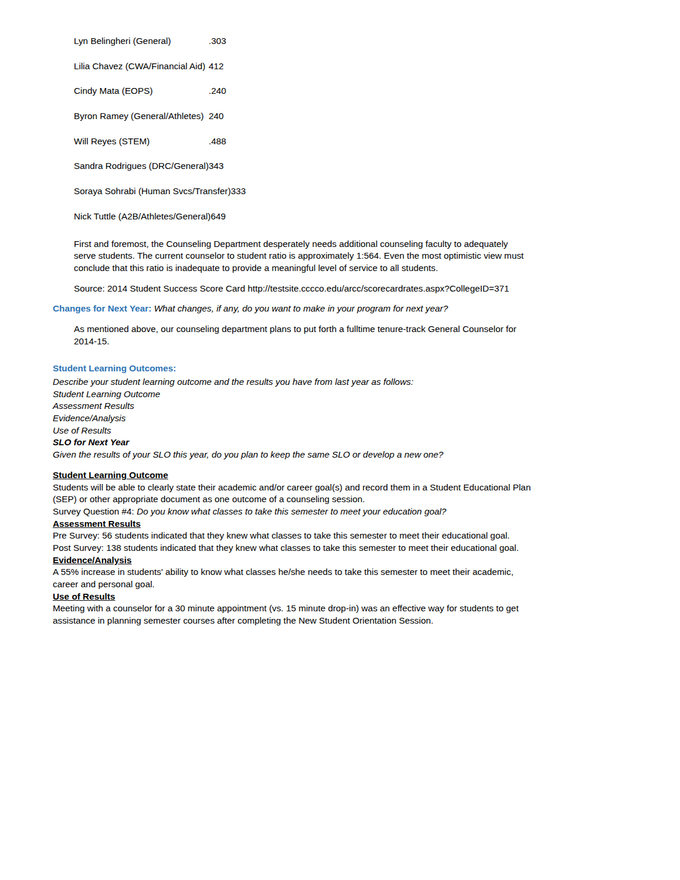Lyn Belingheri (General).303
Lilia Chavez (CWA/Financial Aid) 412
Cindy Mata (EOPS).240
Byron Ramey (General/Athletes) 240
Will Reyes (STEM).488
Sandra Rodrigues (DRC/General) 343
Soraya Sohrabi (Human Svcs/Transfer) 333
Nick Tuttle (A2B/Athletes/General) 649
First and foremost, the Counseling Department desperately needs additional counseling faculty to adequately serve students. The current counselor to student ratio is approximately 1:564. Even the most optimistic view must conclude that this ratio is inadequate to provide a meaningful level of service to all students.
Source: 2014 Student Success Score Card http://testsite.cccco.edu/arcc/scorecardrates.aspx?CollegeID=371
Changes for Next Year: What changes, if any, do you want to make in your program for next year?
As mentioned above, our counseling department plans to put forth a fulltime tenure-track General Counselor for 2014-15.
Student Learning Outcomes:
Describe your student learning outcome and the results you have from last year as follows:
Student Learning Outcome
Assessment Results
Evidence/Analysis
Use of Results
SLO for Next Year
Given the results of your SLO this year, do you plan to keep the same SLO or develop a new one?
Student Learning Outcome
Students will be able to clearly state their academic and/or career goal(s) and record them in a Student Educational Plan (SEP) or other appropriate document as one outcome of a counseling session.
Survey Question #4: Do you know what classes to take this semester to meet your education goal?
Assessment Results
Pre Survey: 56 students indicated that they knew what classes to take this semester to meet their educational goal.
Post Survey: 138 students indicated that they knew what classes to take this semester to meet their educational goal.
Evidence/Analysis
A 55% increase in students' ability to know what classes he/she needs to take this semester to meet their academic, career and personal goal.
Use of Results
Meeting with a counselor for a 30 minute appointment (vs. 15 minute drop-in) was an effective way for students to get assistance in planning semester courses after completing the New Student Orientation Session.